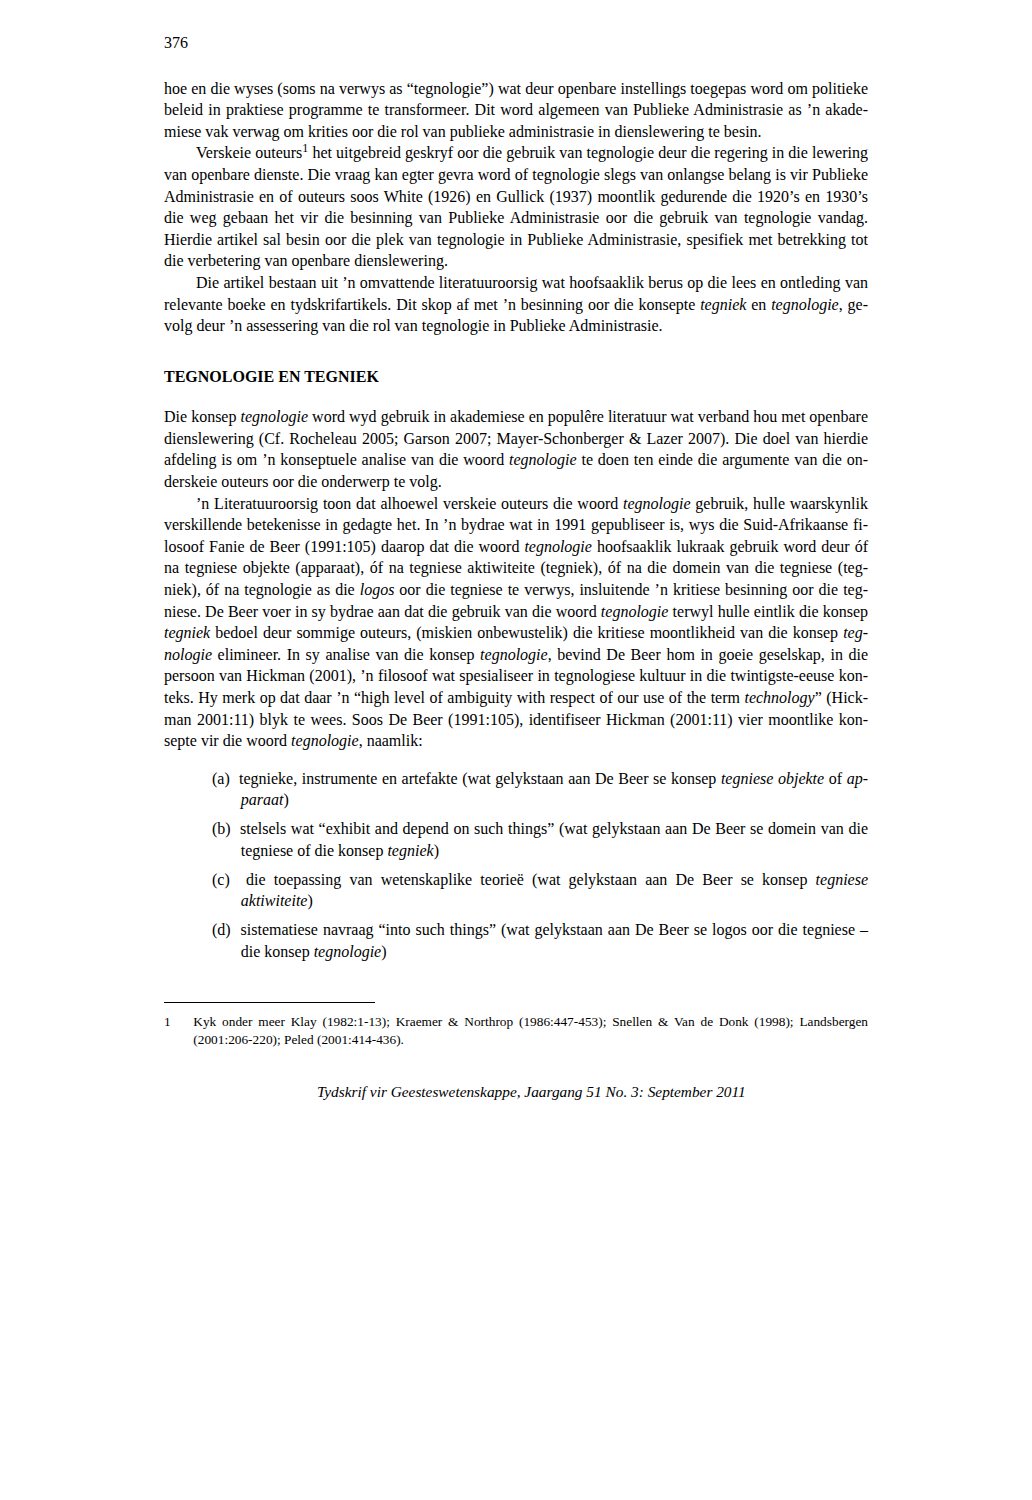376
hoe en die wyses (soms na verwys as “tegnologie”) wat deur openbare instellings toegepas word om politieke beleid in praktiese programme te transformeer. Dit word algemeen van Publieke Administrasie as ’n akademiese vak verwag om krities oor die rol van publieke administrasie in dienslewering te besin.
Verskeie outeurs1 het uitgebreid geskryf oor die gebruik van tegnologie deur die regering in die lewering van openbare dienste. Die vraag kan egter gevra word of tegnologie slegs van onlangse belang is vir Publieke Administrasie en of outeurs soos White (1926) en Gullick (1937) moontlik gedurende die 1920’s en 1930’s die weg gebaan het vir die besinning van Publieke Administrasie oor die gebruik van tegnologie vandag. Hierdie artikel sal besin oor die plek van tegnologie in Publieke Administrasie, spesifiek met betrekking tot die verbetering van openbare dienslewering.
Die artikel bestaan uit ’n omvattende literatuuroorsig wat hoofsaaklik berus op die lees en ontleding van relevante boeke en tydskrifartikels. Dit skop af met ’n besinning oor die konsepte tegniek en tegnologie, gevolg deur ’n assessering van die rol van tegnologie in Publieke Administrasie.
Tegnologie en tegniek
Die konsep tegnologie word wyd gebruik in akademiese en populêre literatuur wat verband hou met openbare dienslewering (Cf. Rocheleau 2005; Garson 2007; Mayer-Schonberger & Lazer 2007). Die doel van hierdie afdeling is om ’n konseptuele analise van die woord tegnologie te doen ten einde die argumente van die onderskeie outeurs oor die onderwerp te volg.
’n Literatuuroorsig toon dat alhoewel verskeie outeurs die woord tegnologie gebruik, hulle waarskynlik verskillende betekenisse in gedagte het. In ’n bydrae wat in 1991 gepubliseer is, wys die Suid-Afrikaanse filosoof Fanie de Beer (1991:105) daarop dat die woord tegnologie hoofsaaklik lukraak gebruik word deur óf na tegniese objekte (apparaat), óf na tegniese aktiwiteite (tegniek), óf na die domein van die tegniese (tegniek), óf na tegnologie as die logos oor die tegniese te verwys, insluitende ’n kritiese besinning oor die tegniese. De Beer voer in sy bydrae aan dat die gebruik van die woord tegnologie terwyl hulle eintlik die konsep tegniek bedoel deur sommige outeurs, (miskien onbewustelik) die kritiese moontlikheid van die konsep tegnologie elimineer. In sy analise van die konsep tegnologie, bevind De Beer hom in goeie geselskap, in die persoon van Hickman (2001), ’n filosoof wat spesialiseer in tegnologiese kultuur in die twintigste-eeuse konteks. Hy merk op dat daar ’n “high level of ambiguity with respect of our use of the term technology” (Hickman 2001:11) blyk te wees. Soos De Beer (1991:105), identifiseer Hickman (2001:11) vier moontlike konsepte vir die woord tegnologie, naamlik:
(a) tegnieke, instrumente en artefakte (wat gelykstaan aan De Beer se konsep tegniese objekte of apparaat)
(b) stelsels wat “exhibit and depend on such things” (wat gelykstaan aan De Beer se domein van die tegniese of die konsep tegniek)
(c) die toepassing van wetenskaplike teorieë (wat gelykstaan aan De Beer se konsep tegniese aktiwiteite)
(d) sistematiese navraag “into such things” (wat gelykstaan aan De Beer se logos oor die tegniese – die konsep tegnologie)
1 Kyk onder meer Klay (1982:1-13); Kraemer & Northrop (1986:447-453); Snellen & Van de Donk (1998); Landsbergen (2001:206-220); Peled (2001:414-436).
Tydskrif vir Geesteswetenskappe, Jaargang 51 No. 3: September 2011